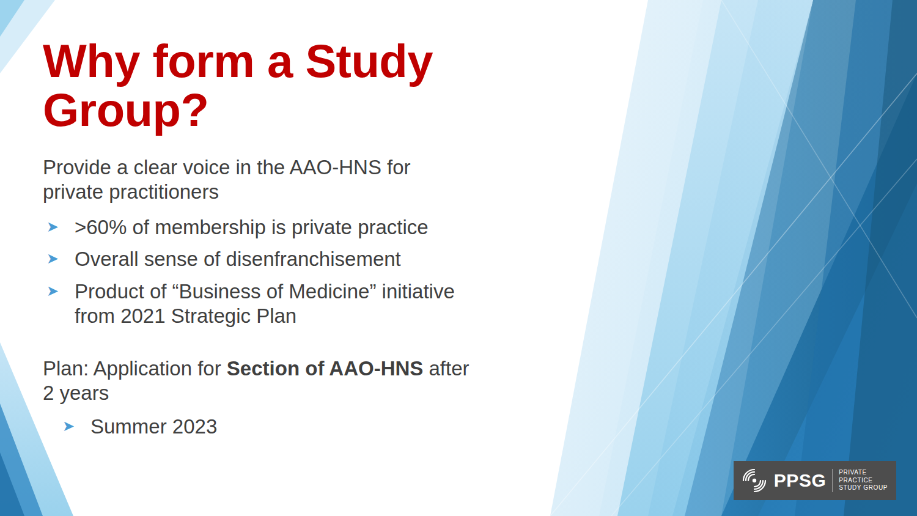Why form a Study Group?
Provide a clear voice in the AAO-HNS for private practitioners
>60% of membership is private practice
Overall sense of disenfranchisement
Product of “Business of Medicine” initiative from 2021 Strategic Plan
Plan: Application for Section of AAO-HNS after 2 years
Summer 2023
PPSG
Private
Practice
Study Group